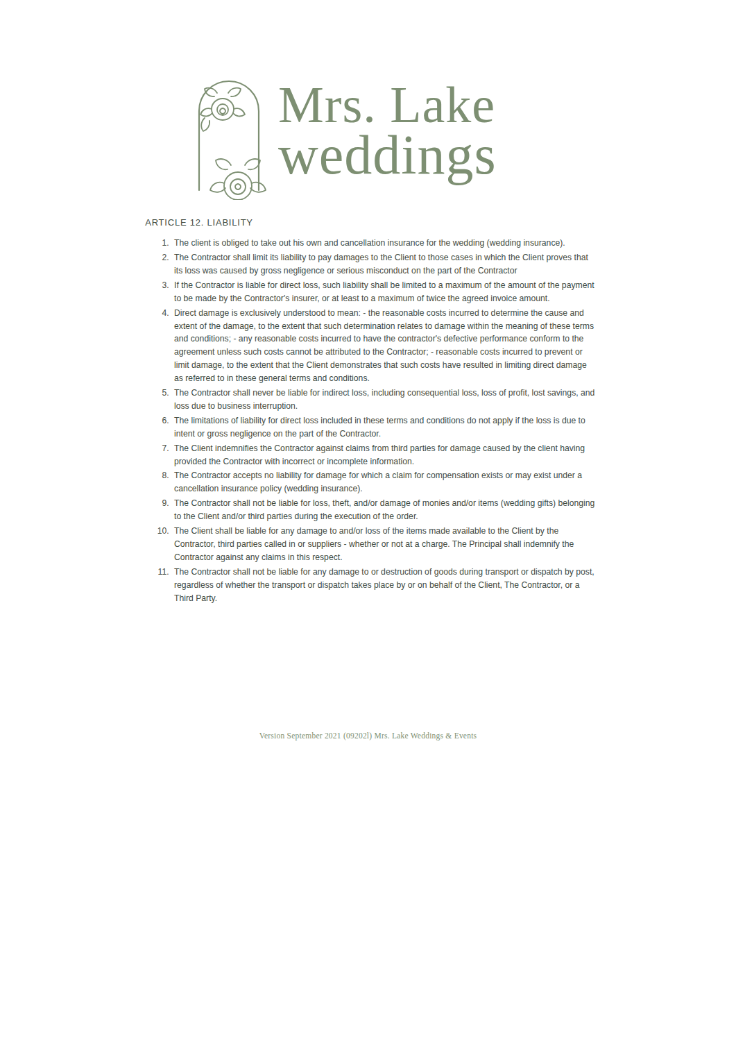Mrs. Lake weddings
Article 12. Liability
The client is obliged to take out his own and cancellation insurance for the wedding (wedding insurance).
The Contractor shall limit its liability to pay damages to the Client to those cases in which the Client proves that its loss was caused by gross negligence or serious misconduct on the part of the Contractor
If the Contractor is liable for direct loss, such liability shall be limited to a maximum of the amount of the payment to be made by the Contractor's insurer, or at least to a maximum of twice the agreed invoice amount.
Direct damage is exclusively understood to mean: - the reasonable costs incurred to determine the cause and extent of the damage, to the extent that such determination relates to damage within the meaning of these terms and conditions; - any reasonable costs incurred to have the contractor's defective performance conform to the agreement unless such costs cannot be attributed to the Contractor; - reasonable costs incurred to prevent or limit damage, to the extent that the Client demonstrates that such costs have resulted in limiting direct damage as referred to in these general terms and conditions.
The Contractor shall never be liable for indirect loss, including consequential loss, loss of profit, lost savings, and loss due to business interruption.
The limitations of liability for direct loss included in these terms and conditions do not apply if the loss is due to intent or gross negligence on the part of the Contractor.
The Client indemnifies the Contractor against claims from third parties for damage caused by the client having provided the Contractor with incorrect or incomplete information.
The Contractor accepts no liability for damage for which a claim for compensation exists or may exist under a cancellation insurance policy (wedding insurance).
The Contractor shall not be liable for loss, theft, and/or damage of monies and/or items (wedding gifts) belonging to the Client and/or third parties during the execution of the order.
The Client shall be liable for any damage to and/or loss of the items made available to the Client by the Contractor, third parties called in or suppliers - whether or not at a charge. The Principal shall indemnify the Contractor against any claims in this respect.
The Contractor shall not be liable for any damage to or destruction of goods during transport or dispatch by post, regardless of whether the transport or dispatch takes place by or on behalf of the Client, The Contractor, or a Third Party.
Version September 2021 (09202l) Mrs. Lake Weddings & Events